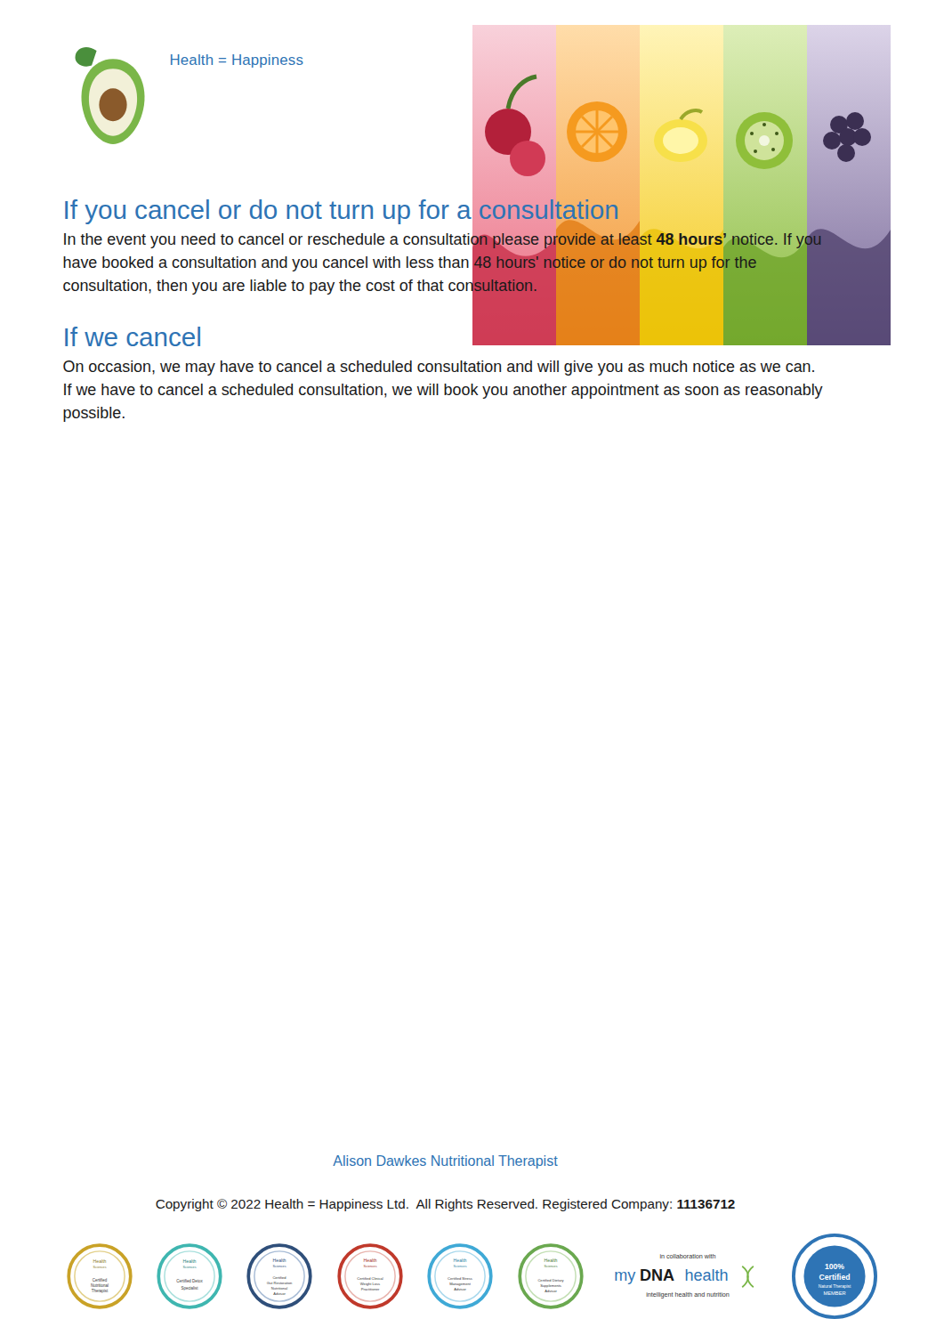Health = Happiness
If you cancel or do not turn up for a consultation
In the event you need to cancel or reschedule a consultation please provide at least 48 hours’ notice. If you have booked a consultation and you cancel with less than 48 hours' notice or do not turn up for the consultation, then you are liable to pay the cost of that consultation.
If we cancel
On occasion, we may have to cancel a scheduled consultation and will give you as much notice as we can. If we have to cancel a scheduled consultation, we will book you another appointment as soon as reasonably possible.
Alison Dawkes Nutritional Therapist
Copyright © 2022 Health = Happiness Ltd. All Rights Reserved. Registered Company: 11136712
Health Sciences Certified Nutritional Therapist Health Sciences Certified Detox Specialist Health Sciences Certified Gut Restoration Nutritional Advisor Health Sciences Certified Clinical Weight Loss Practitioner Health Sciences Certified Stress Management Advisor Health Sciences Certified Dietary Supplements Advisor in collaboration with my DNA health intelligent health and nutrition 100% Certified Natural Therapist MEMBER